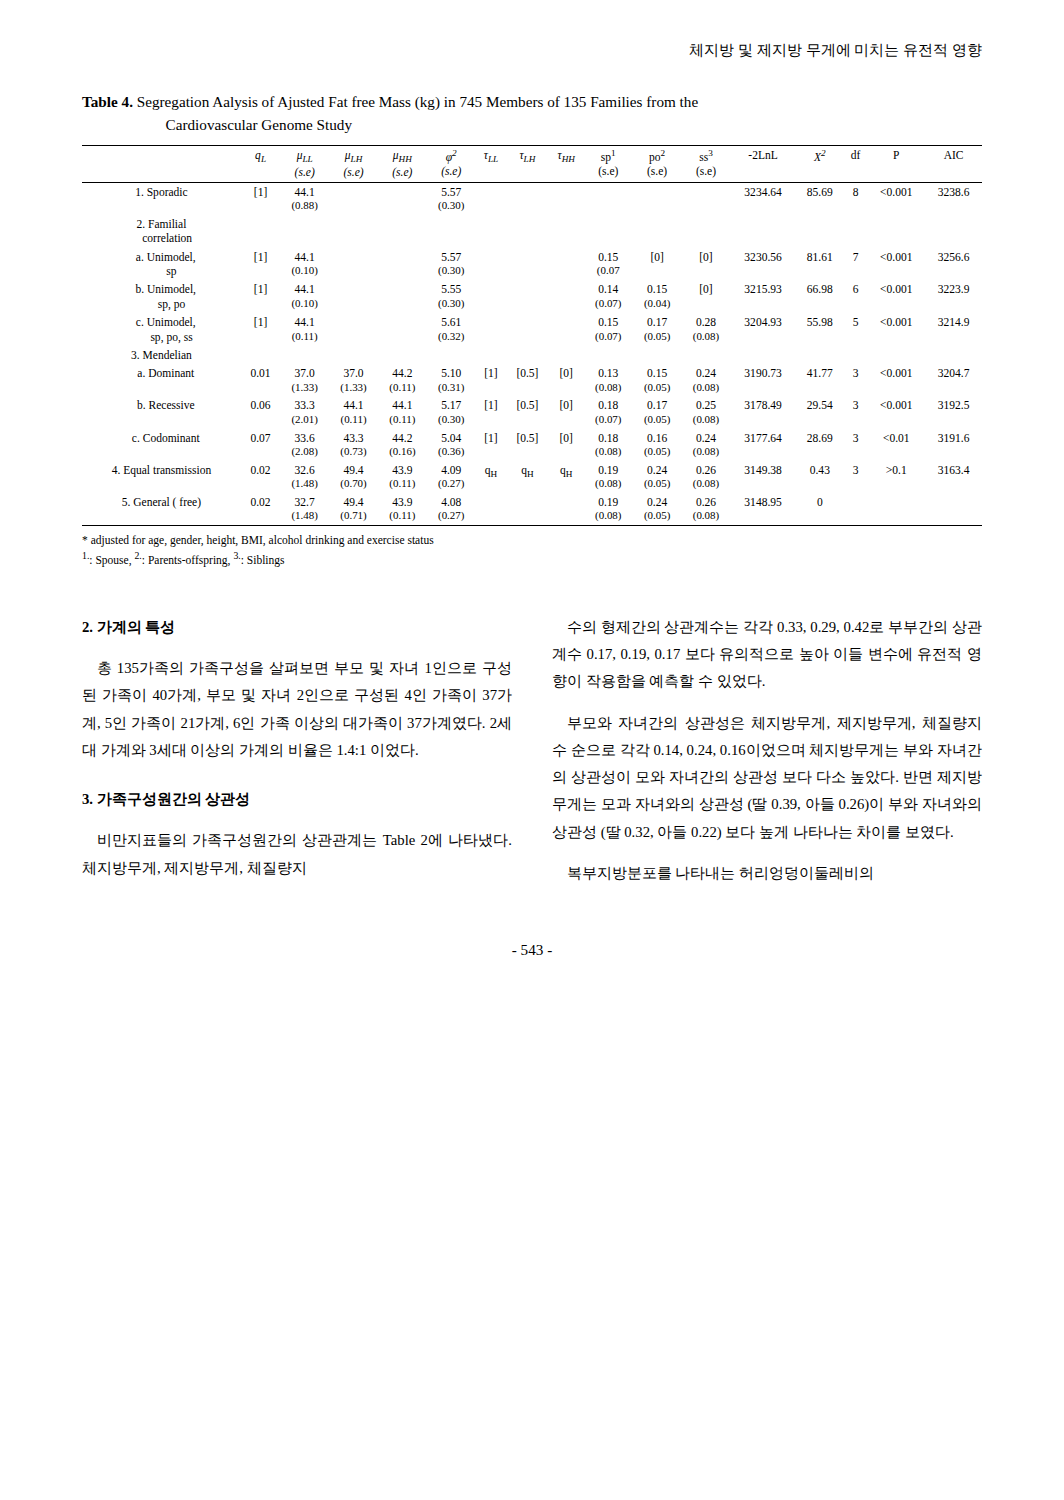체지방 및 제지방 무게에 미치는 유전적 영향
Table 4. Segregation Aalysis of Ajusted Fat free Mass (kg) in 745 Members of 135 Families from the Cardiovascular Genome Study
| | q L | μ LL (s.e) | μ LH (s.e) | μ HH (s.e) | φ 2 (s.e) | τ LL | τ LH | τ HH | sp 1 (s.e) | po 2 (s.e) | ss 3 (s.e) | -2LnL | X 2 | df | P | AIC |
| --- | --- | --- | --- | --- | --- | --- | --- | --- | --- | --- | --- | --- | --- | --- | --- | --- |
| 1. Sporadic | [1] | 44.1 (0.88) | | | 5.57 (0.30) | | | | | | | 3234.64 | 85.69 | 8 | <0.001 | 3238.6 |
| 2. Familial correlation | | | | | | | | | | | | | | | | |
| a. Unimodel, sp | [1] | 44.1 (0.10) | | | 5.57 (0.30) | | | | 0.15 (0.07 | [0] | [0] | 3230.56 | 81.61 | 7 | <0.001 | 3256.6 |
| b. Unimodel, sp, po | [1] | 44.1 (0.10) | | | 5.55 (0.30) | | | | 0.14 (0.07) | 0.15 (0.04) | [0] | 3215.93 | 66.98 | 6 | <0.001 | 3223.9 |
| c. Unimodel, sp, po, ss | [1] | 44.1 (0.11) | | | 5.61 (0.32) | | | | 0.15 (0.07) | 0.17 (0.05) | 0.28 (0.08) | 3204.93 | 55.98 | 5 | <0.001 | 3214.9 |
| 3. Mendelian | | | | | | | | | | | | | | | | |
| a. Dominant | 0.01 | 37.0 (1.33) | 37.0 (1.33) | 44.2 (0.11) | 5.10 (0.31) | [1] | [0.5] | [0] | 0.13 (0.08) | 0.15 (0.05) | 0.24 (0.08) | 3190.73 | 41.77 | 3 | <0.001 | 3204.7 |
| b. Recessive | 0.06 | 33.3 (2.01) | 44.1 (0.11) | 44.1 (0.11) | 5.17 (0.30) | [1] | [0.5] | [0] | 0.18 (0.07) | 0.17 (0.05) | 0.25 (0.08) | 3178.49 | 29.54 | 3 | <0.001 | 3192.5 |
| c. Codominant | 0.07 | 33.6 (2.08) | 43.3 (0.73) | 44.2 (0.16) | 5.04 (0.36) | [1] | [0.5] | [0] | 0.18 (0.08) | 0.16 (0.05) | 0.24 (0.08) | 3177.64 | 28.69 | 3 | <0.01 | 3191.6 |
| 4. Equal transmission | 0.02 | 32.6 (1.48) | 49.4 (0.70) | 43.9 (0.11) | 4.09 (0.27) | q H | q H | q H | 0.19 (0.08) | 0.24 (0.05) | 0.26 (0.08) | 3149.38 | 0.43 | 3 | >0.1 | 3163.4 |
| 5. General ( free) | 0.02 | 32.7 (1.48) | 49.4 (0.71) | 43.9 (0.11) | 4.08 (0.27) | | | | 0.19 (0.08) | 0.24 (0.05) | 0.26 (0.08) | 3148.95 | 0 | | | |
* adjusted for age, gender, height, BMI, alcohol drinking and exercise status
1.: Spouse, 2.: Parents-offspring, 3.: Siblings
2. 가계의 특성
총 135가족의 가족구성을 살펴보면 부모 및 자녀 1인으로 구성된 가족이 40가계, 부모 및 자녀 2인으로 구성된 4인 가족이 37가계, 5인 가족이 21가계, 6인 가족 이상의 대가족이 37가계였다. 2세대 가계와 3세대 이상의 가계의 비율은 1.4:1 이었다.
3. 가족구성원간의 상관성
비만지표들의 가족구성원간의 상관관계는 Table 2에 나타냈다. 체지방무게, 제지방무게, 체질량지
수의 형제간의 상관계수는 각각 0.33, 0.29, 0.42로 부부간의 상관계수 0.17, 0.19, 0.17 보다 유의적으로 높아 이들 변수에 유전적 영향이 작용함을 예측할 수 있었다.
부모와 자녀간의 상관성은 체지방무게, 제지방무게, 체질량지수 순으로 각각 0.14, 0.24, 0.16이었으며 체지방무게는 부와 자녀간의 상관성이 모와 자녀간의 상관성 보다 다소 높았다. 반면 제지방무게는 모과 자녀와의 상관성 (딸 0.39, 아들 0.26)이 부와 자녀와의 상관성 (딸 0.32, 아들 0.22) 보다 높게 나타나는 차이를 보였다.
복부지방분포를 나타내는 허리엉덩이둘레비의
- 543 -